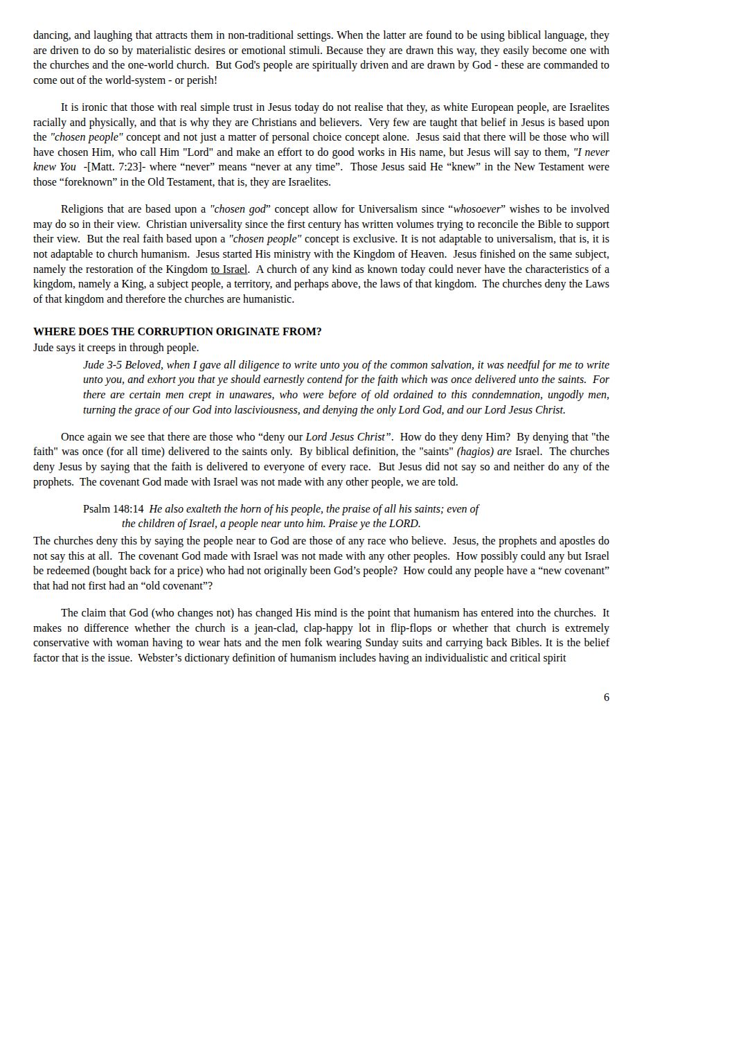dancing, and laughing that attracts them in non-traditional settings. When the latter are found to be using biblical language, they are driven to do so by materialistic desires or emotional stimuli. Because they are drawn this way, they easily become one with the churches and the one-world church. But God's people are spiritually driven and are drawn by God - these are commanded to come out of the world-system - or perish!
It is ironic that those with real simple trust in Jesus today do not realise that they, as white European people, are Israelites racially and physically, and that is why they are Christians and believers. Very few are taught that belief in Jesus is based upon the "chosen people" concept and not just a matter of personal choice concept alone. Jesus said that there will be those who will have chosen Him, who call Him "Lord" and make an effort to do good works in His name, but Jesus will say to them, "I never knew You -[Matt. 7:23]- where “never” means “never at any time”. Those Jesus said He “knew” in the New Testament were those “foreknown” in the Old Testament, that is, they are Israelites.
Religions that are based upon a "chosen god” concept allow for Universalism since “whosoever” wishes to be involved may do so in their view. Christian universality since the first century has written volumes trying to reconcile the Bible to support their view. But the real faith based upon a "chosen people" concept is exclusive. It is not adaptable to universalism, that is, it is not adaptable to church humanism. Jesus started His ministry with the Kingdom of Heaven. Jesus finished on the same subject, namely the restoration of the Kingdom to Israel. A church of any kind as known today could never have the characteristics of a kingdom, namely a King, a subject people, a territory, and perhaps above, the laws of that kingdom. The churches deny the Laws of that kingdom and therefore the churches are humanistic.
WHERE DOES THE CORRUPTION ORIGINATE FROM?
Jude says it creeps in through people.
Jude 3-5 Beloved, when I gave all diligence to write unto you of the common salvation, it was needful for me to write unto you, and exhort you that ye should earnestly contend for the faith which was once delivered unto the saints. For there are certain men crept in unawares, who were before of old ordained to this conndemnation, ungodly men, turning the grace of our God into lasciviousness, and denying the only Lord God, and our Lord Jesus Christ.
Once again we see that there are those who “deny our Lord Jesus Christ”. How do they deny Him? By denying that "the faith" was once (for all time) delivered to the saints only. By biblical definition, the "saints" (hagios) are Israel. The churches deny Jesus by saying that the faith is delivered to everyone of every race. But Jesus did not say so and neither do any of the prophets. The covenant God made with Israel was not made with any other people, we are told.
Psalm 148:14 He also exalteth the horn of his people, the praise of all his saints; even of the children of Israel, a people near unto him. Praise ye the LORD.
The churches deny this by saying the people near to God are those of any race who believe. Jesus, the prophets and apostles do not say this at all. The covenant God made with Israel was not made with any other peoples. How possibly could any but Israel be redeemed (bought back for a price) who had not originally been God’s people? How could any people have a “new covenant” that had not first had an “old covenant”?
The claim that God (who changes not) has changed His mind is the point that humanism has entered into the churches. It makes no difference whether the church is a jean-clad, clap-happy lot in flip-flops or whether that church is extremely conservative with woman having to wear hats and the men folk wearing Sunday suits and carrying back Bibles. It is the belief factor that is the issue. Webster’s dictionary definition of humanism includes having an individualistic and critical spirit
6